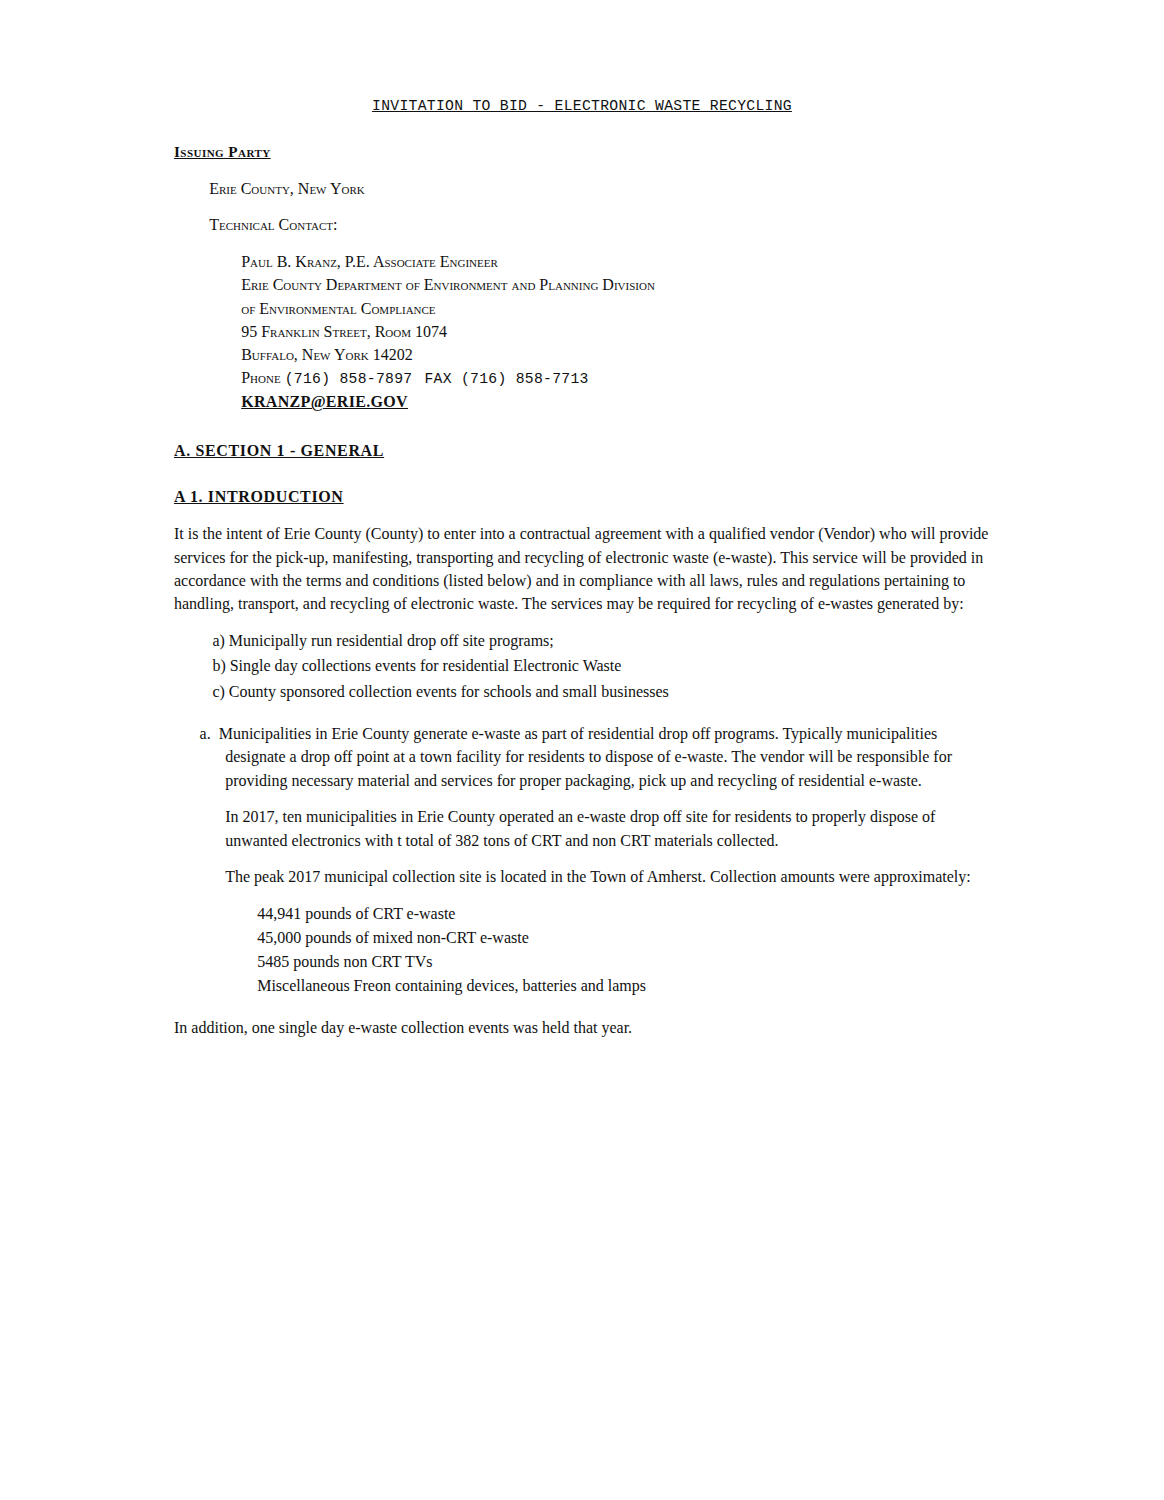INVITATION TO BID - ELECTRONIC WASTE RECYCLING
Issuing Party
Erie County, New York
Technical Contact:
Paul B. Kranz, P.E. Associate Engineer
Erie County Department of Environment and Planning Division
of Environmental Compliance
95 Franklin Street, Room 1074
Buffalo, New York 14202
Phone (716) 858-7897 FAX (716) 858-7713
KRANZP@ERIE.GOV
A. SECTION 1 - GENERAL
A 1. INTRODUCTION
It is the intent of Erie County (County) to enter into a contractual agreement with a qualified vendor (Vendor) who will provide services for the pick-up, manifesting, transporting and recycling of electronic waste (e-waste). This service will be provided in accordance with the terms and conditions (listed below) and in compliance with all laws, rules and regulations pertaining to handling, transport, and recycling of electronic waste. The services may be required for recycling of e-wastes generated by:
a) Municipally run residential drop off site programs;
b) Single day collections events for residential Electronic Waste
c) County sponsored collection events for schools and small businesses
a. Municipalities in Erie County generate e-waste as part of residential drop off programs. Typically municipalities designate a drop off point at a town facility for residents to dispose of e-waste. The vendor will be responsible for providing necessary material and services for proper packaging, pick up and recycling of residential e-waste.
In 2017, ten municipalities in Erie County operated an e-waste drop off site for residents to properly dispose of unwanted electronics with t total of 382 tons of CRT and non CRT materials collected.
The peak 2017 municipal collection site is located in the Town of Amherst. Collection amounts were approximately:
44,941 pounds of CRT e-waste
45,000 pounds of mixed non-CRT e-waste
5485 pounds non CRT TVs
Miscellaneous Freon containing devices, batteries and lamps
In addition, one single day e-waste collection events was held that year.